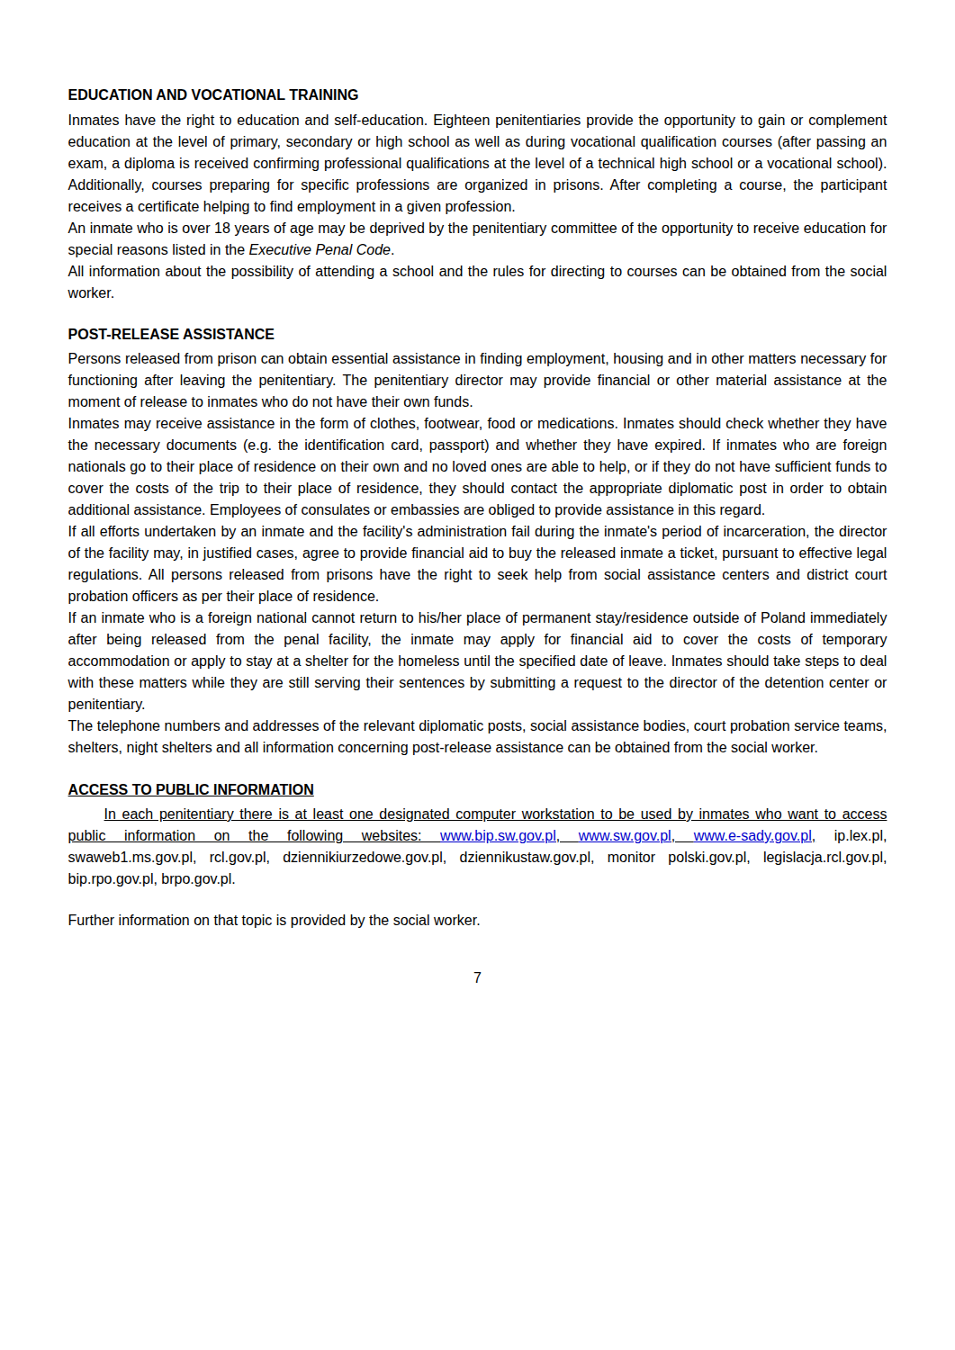EDUCATION AND VOCATIONAL TRAINING
Inmates have the right to education and self-education. Eighteen penitentiaries provide the opportunity to gain or complement education at the level of primary, secondary or high school as well as during vocational qualification courses (after passing an exam, a diploma is received confirming professional qualifications at the level of a technical high school or a vocational school). Additionally, courses preparing for specific professions are organized in prisons. After completing a course, the participant receives a certificate helping to find employment in a given profession.
An inmate who is over 18 years of age may be deprived by the penitentiary committee of the opportunity to receive education for special reasons listed in the Executive Penal Code.
All information about the possibility of attending a school and the rules for directing to courses can be obtained from the social worker.
POST-RELEASE ASSISTANCE
Persons released from prison can obtain essential assistance in finding employment, housing and in other matters necessary for functioning after leaving the penitentiary. The penitentiary director may provide financial or other material assistance at the moment of release to inmates who do not have their own funds.
Inmates may receive assistance in the form of clothes, footwear, food or medications. Inmates should check whether they have the necessary documents (e.g. the identification card, passport) and whether they have expired. If inmates who are foreign nationals go to their place of residence on their own and no loved ones are able to help, or if they do not have sufficient funds to cover the costs of the trip to their place of residence, they should contact the appropriate diplomatic post in order to obtain additional assistance. Employees of consulates or embassies are obliged to provide assistance in this regard.
If all efforts undertaken by an inmate and the facility's administration fail during the inmate's period of incarceration, the director of the facility may, in justified cases, agree to provide financial aid to buy the released inmate a ticket, pursuant to effective legal regulations. All persons released from prisons have the right to seek help from social assistance centers and district court probation officers as per their place of residence.
If an inmate who is a foreign national cannot return to his/her place of permanent stay/residence outside of Poland immediately after being released from the penal facility, the inmate may apply for financial aid to cover the costs of temporary accommodation or apply to stay at a shelter for the homeless until the specified date of leave. Inmates should take steps to deal with these matters while they are still serving their sentences by submitting a request to the director of the detention center or penitentiary.
The telephone numbers and addresses of the relevant diplomatic posts, social assistance bodies, court probation service teams, shelters, night shelters and all information concerning post-release assistance can be obtained from the social worker.
ACCESS TO PUBLIC INFORMATION
In each penitentiary there is at least one designated computer workstation to be used by inmates who want to access public information on the following websites: www.bip.sw.gov.pl, www.sw.gov.pl, www.e-sady.gov.pl, ip.lex.pl, swaweb1.ms.gov.pl, rcl.gov.pl, dziennikiurzedowe.gov.pl, dziennikustaw.gov.pl, monitor polski.gov.pl, legislacja.rcl.gov.pl, bip.rpo.gov.pl, brpo.gov.pl.
Further information on that topic is provided by the social worker.
7